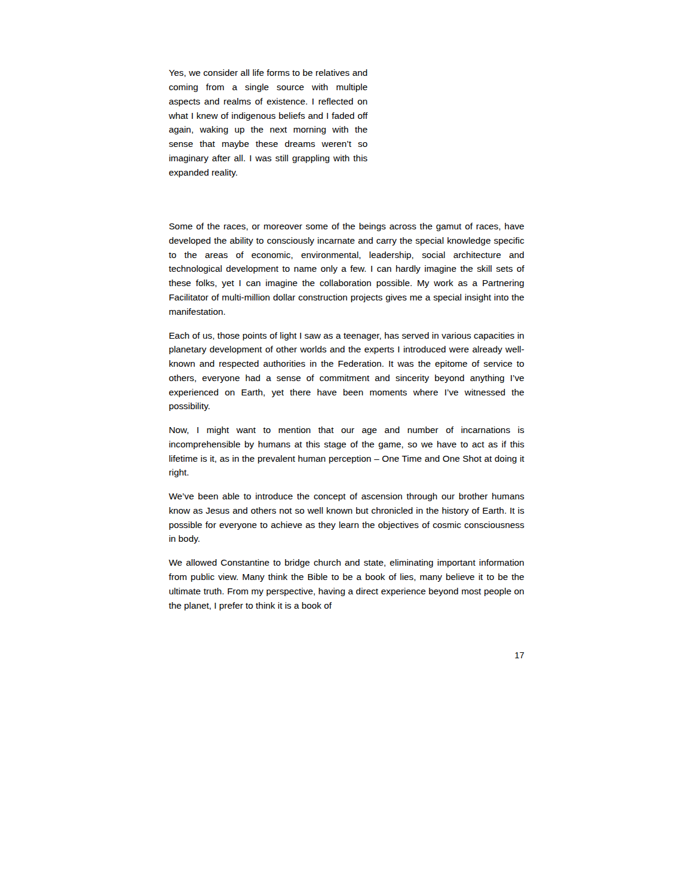Yes, we consider all life forms to be relatives and coming from a single source with multiple aspects and realms of existence. I reflected on what I knew of indigenous beliefs and I faded off again, waking up the next morning with the sense that maybe these dreams weren’t so imaginary after all. I was still grappling with this expanded reality.
Some of the races, or moreover some of the beings across the gamut of races, have developed the ability to consciously incarnate and carry the special knowledge specific to the areas of economic, environmental, leadership, social architecture and technological development to name only a few. I can hardly imagine the skill sets of these folks, yet I can imagine the collaboration possible. My work as a Partnering Facilitator of multi-million dollar construction projects gives me a special insight into the manifestation.
Each of us, those points of light I saw as a teenager, has served in various capacities in planetary development of other worlds and the experts I introduced were already well-known and respected authorities in the Federation. It was the epitome of service to others, everyone had a sense of commitment and sincerity beyond anything I’ve experienced on Earth, yet there have been moments where I’ve witnessed the possibility.
Now, I might want to mention that our age and number of incarnations is incomprehensible by humans at this stage of the game, so we have to act as if this lifetime is it, as in the prevalent human perception – One Time and One Shot at doing it right.
We’ve been able to introduce the concept of ascension through our brother humans know as Jesus and others not so well known but chronicled in the history of Earth. It is possible for everyone to achieve as they learn the objectives of cosmic consciousness in body.
We allowed Constantine to bridge church and state, eliminating important information from public view. Many think the Bible to be a book of lies, many believe it to be the ultimate truth. From my perspective, having a direct experience beyond most people on the planet, I prefer to think it is a book of
17